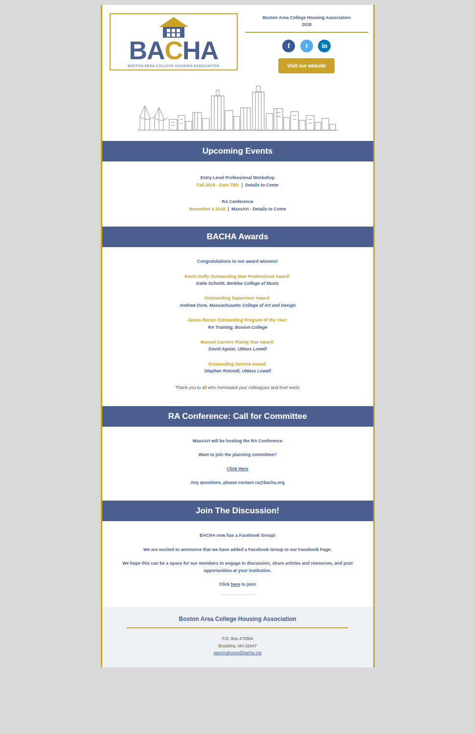BACHA
BOSTON AREA COLLEGE HOUSING ASSOCIATION
Boston Area College Housing Association
2018
f t in
Visit our website
Upcoming Events
Entry Level Professional Workshop
Fall 2018 - Date TBD | Details to Come
RA Conference
November 4 2018 | MassArt - Details to Come
BACHA Awards
Congratulations to our award winners!
Kevin Duffy Outstanding New Professional Award:
Katie Schmitt, Berklee College of Music
Outstanding Supervisor Award:
Andrew Dore, Massachusetts College of Art and Design
James Ronan Outstanding Program of the Year:
RA Training, Boston College
Manual Carreiro Rising Star Award:
David Aguiar, UMass Lowell
Outstanding Service Award:
Stephen Rotondi, UMass Lowell
Thank you to all who nominated your colleagues and their work!
RA Conference: Call for Committee
MassArt will be hosting the RA Conference
Want to join the planning committee?
Click Here
Any questions, please contact ra@bacha.org
Join The Discussion!
BACHA now has a Facebook Group!
We are excited to announce that we have added a Facebook Group to our Facebook Page.
We hope this can be a space for our members to engage in discussion, share articles and resources, and post opportunities at your institution.
Click here to join!
Boston Area College Housing Association
P.O. Box 470564
Brookline, MA 02447
steeringhome@bacha.org